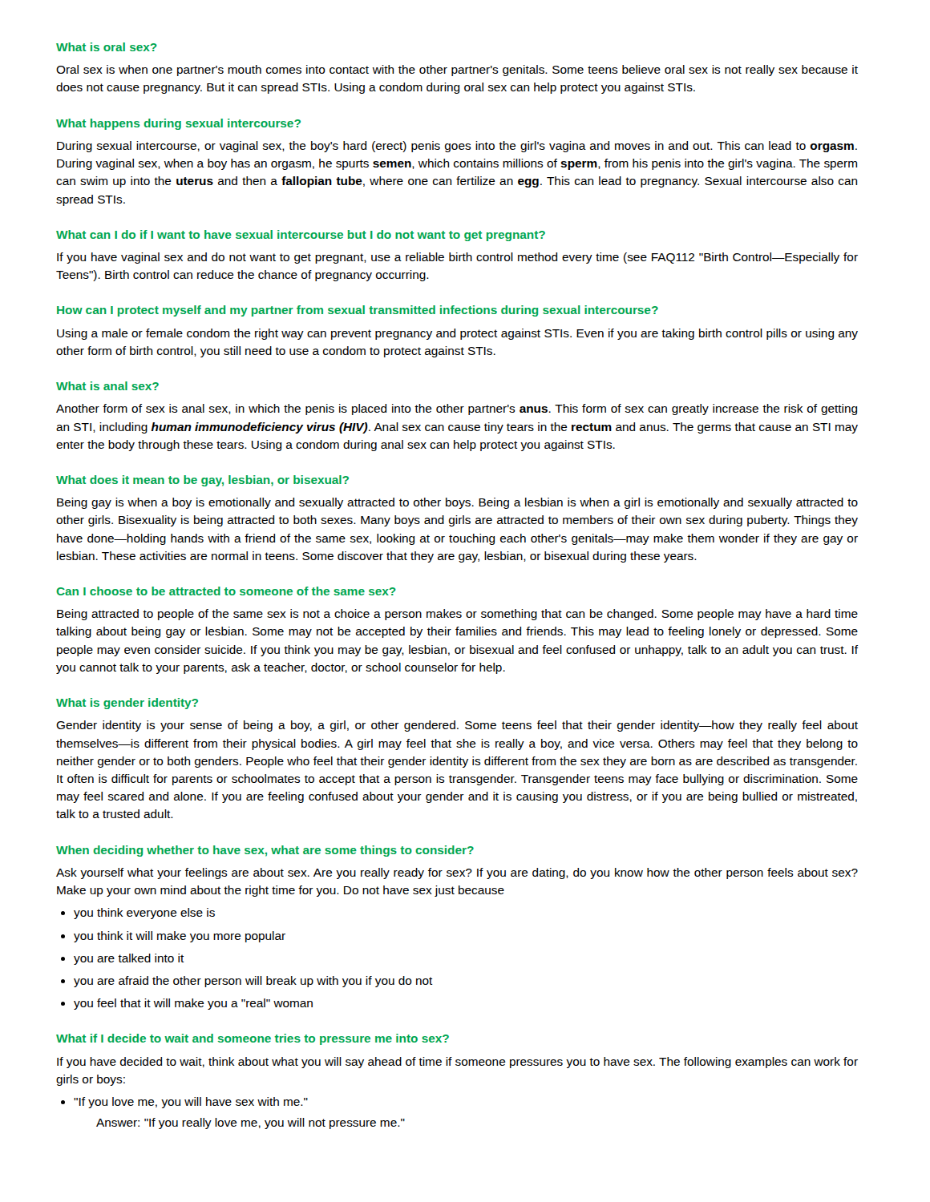What is oral sex?
Oral sex is when one partner's mouth comes into contact with the other partner's genitals. Some teens believe oral sex is not really sex because it does not cause pregnancy. But it can spread STIs. Using a condom during oral sex can help protect you against STIs.
What happens during sexual intercourse?
During sexual intercourse, or vaginal sex, the boy's hard (erect) penis goes into the girl's vagina and moves in and out. This can lead to orgasm. During vaginal sex, when a boy has an orgasm, he spurts semen, which contains millions of sperm, from his penis into the girl's vagina. The sperm can swim up into the uterus and then a fallopian tube, where one can fertilize an egg. This can lead to pregnancy. Sexual intercourse also can spread STIs.
What can I do if I want to have sexual intercourse but I do not want to get pregnant?
If you have vaginal sex and do not want to get pregnant, use a reliable birth control method every time (see FAQ112 "Birth Control—Especially for Teens"). Birth control can reduce the chance of pregnancy occurring.
How can I protect myself and my partner from sexual transmitted infections during sexual intercourse?
Using a male or female condom the right way can prevent pregnancy and protect against STIs. Even if you are taking birth control pills or using any other form of birth control, you still need to use a condom to protect against STIs.
What is anal sex?
Another form of sex is anal sex, in which the penis is placed into the other partner's anus. This form of sex can greatly increase the risk of getting an STI, including human immunodeficiency virus (HIV). Anal sex can cause tiny tears in the rectum and anus. The germs that cause an STI may enter the body through these tears. Using a condom during anal sex can help protect you against STIs.
What does it mean to be gay, lesbian, or bisexual?
Being gay is when a boy is emotionally and sexually attracted to other boys. Being a lesbian is when a girl is emotionally and sexually attracted to other girls. Bisexuality is being attracted to both sexes. Many boys and girls are attracted to members of their own sex during puberty. Things they have done—holding hands with a friend of the same sex, looking at or touching each other's genitals—may make them wonder if they are gay or lesbian. These activities are normal in teens. Some discover that they are gay, lesbian, or bisexual during these years.
Can I choose to be attracted to someone of the same sex?
Being attracted to people of the same sex is not a choice a person makes or something that can be changed. Some people may have a hard time talking about being gay or lesbian. Some may not be accepted by their families and friends. This may lead to feeling lonely or depressed. Some people may even consider suicide. If you think you may be gay, lesbian, or bisexual and feel confused or unhappy, talk to an adult you can trust. If you cannot talk to your parents, ask a teacher, doctor, or school counselor for help.
What is gender identity?
Gender identity is your sense of being a boy, a girl, or other gendered. Some teens feel that their gender identity—how they really feel about themselves—is different from their physical bodies. A girl may feel that she is really a boy, and vice versa. Others may feel that they belong to neither gender or to both genders. People who feel that their gender identity is different from the sex they are born as are described as transgender. It often is difficult for parents or schoolmates to accept that a person is transgender. Transgender teens may face bullying or discrimination. Some may feel scared and alone. If you are feeling confused about your gender and it is causing you distress, or if you are being bullied or mistreated, talk to a trusted adult.
When deciding whether to have sex, what are some things to consider?
Ask yourself what your feelings are about sex. Are you really ready for sex? If you are dating, do you know how the other person feels about sex? Make up your own mind about the right time for you. Do not have sex just because
you think everyone else is
you think it will make you more popular
you are talked into it
you are afraid the other person will break up with you if you do not
you feel that it will make you a "real" woman
What if I decide to wait and someone tries to pressure me into sex?
If you have decided to wait, think about what you will say ahead of time if someone pressures you to have sex. The following examples can work for girls or boys:
"If you love me, you will have sex with me."
Answer: "If you really love me, you will not pressure me."